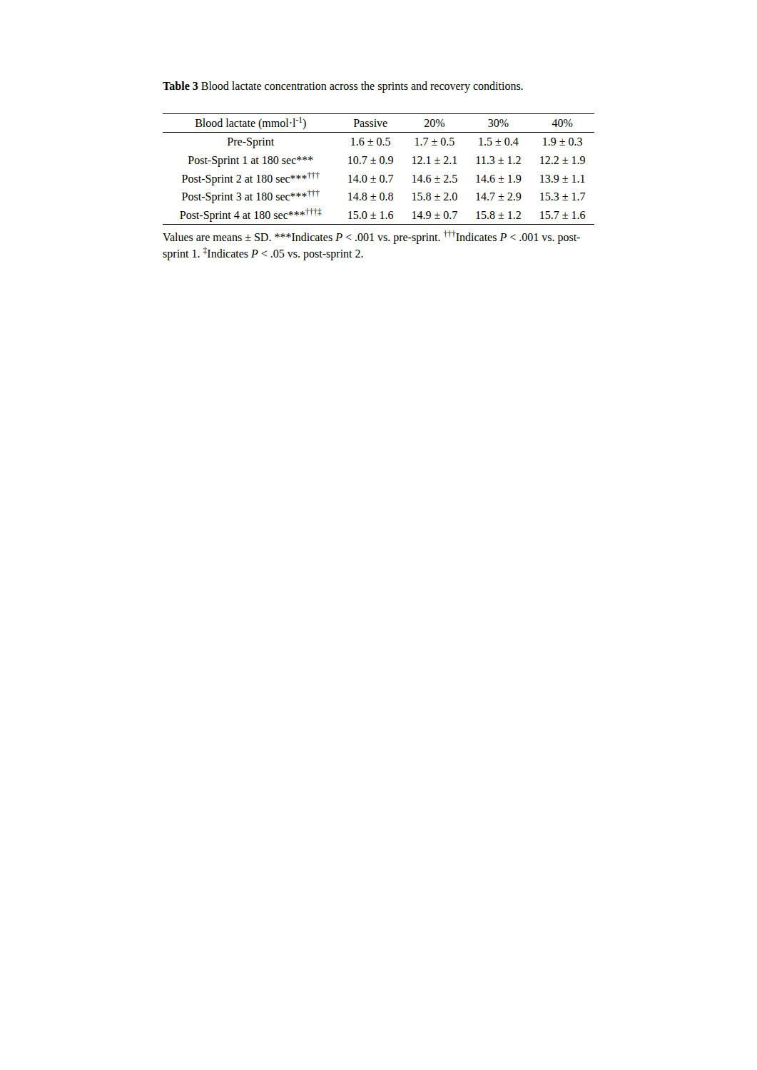Table 3 Blood lactate concentration across the sprints and recovery conditions.
| Blood lactate (mmol·l -1 ) | Passive | 20% | 30% | 40% |
| --- | --- | --- | --- | --- |
| Pre-Sprint | 1.6 ± 0.5 | 1.7 ± 0.5 | 1.5 ± 0.4 | 1.9 ± 0.3 |
| Post-Sprint 1 at 180 sec*** | 10.7 ± 0.9 | 12.1 ± 2.1 | 11.3 ± 1.2 | 12.2 ± 1.9 |
| Post-Sprint 2 at 180 sec*** ††† | 14.0 ± 0.7 | 14.6 ± 2.5 | 14.6 ± 1.9 | 13.9 ± 1.1 |
| Post-Sprint 3 at 180 sec*** ††† | 14.8 ± 0.8 | 15.8 ± 2.0 | 14.7 ± 2.9 | 15.3 ± 1.7 |
| Post-Sprint 4 at 180 sec*** †††‡ | 15.0 ± 1.6 | 14.9 ± 0.7 | 15.8 ± 1.2 | 15.7 ± 1.6 |
Values are means ± SD. ***Indicates P < .001 vs. pre-sprint. †††Indicates P < .001 vs. post-sprint 1. ‡Indicates P < .05 vs. post-sprint 2.